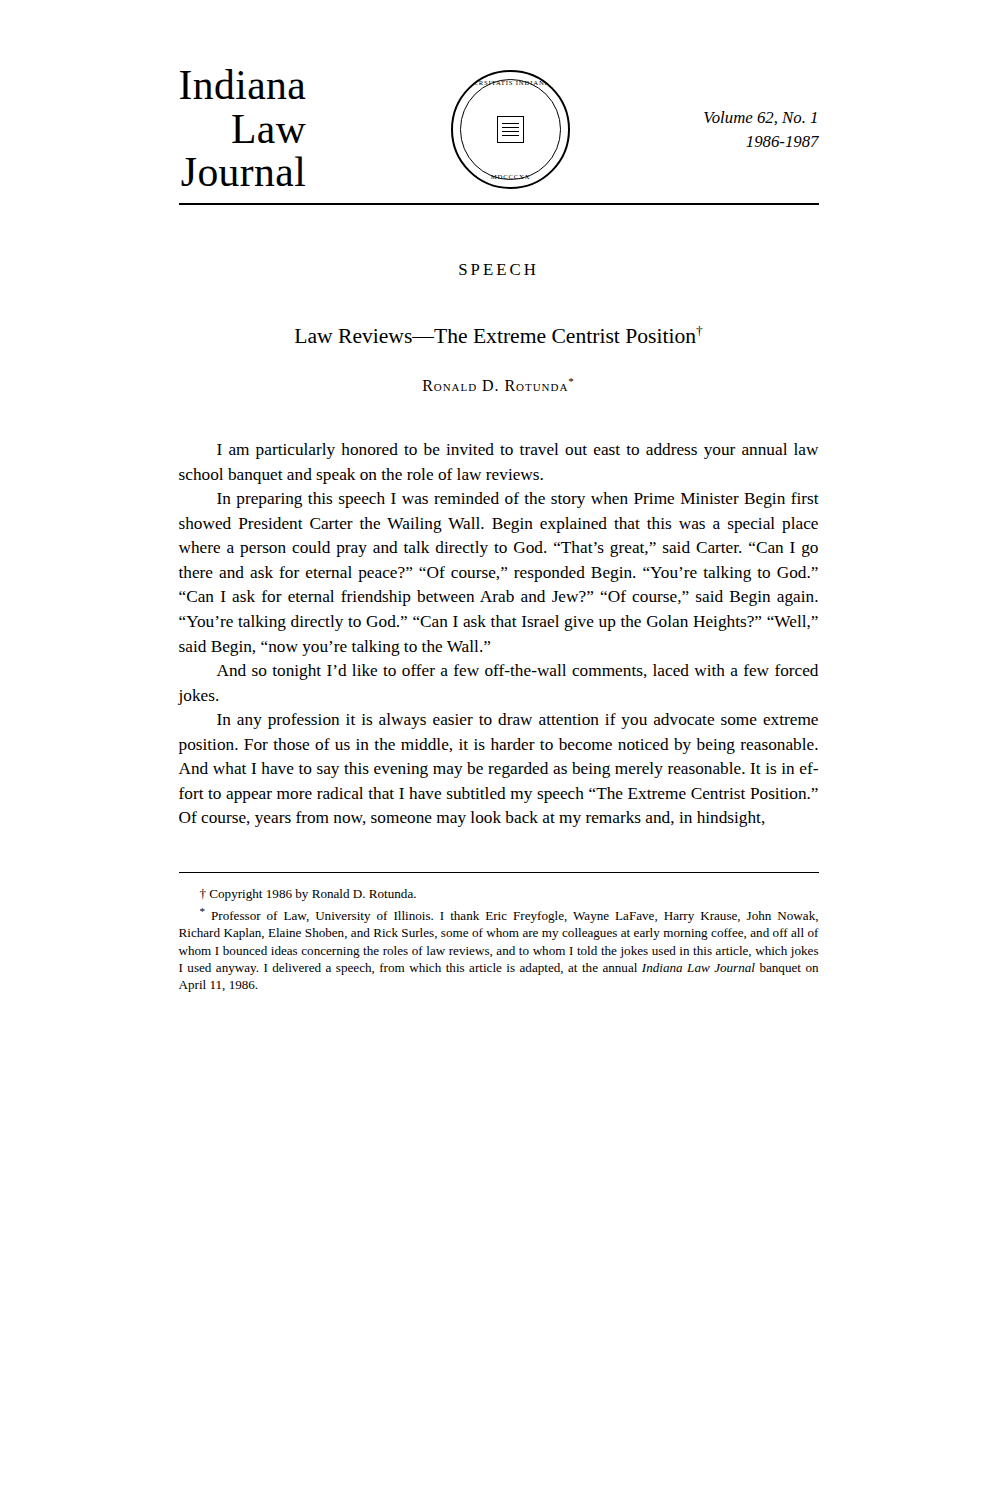Indiana Law Journal
Universitatis Indianensis
MDCCCXX
Volume 62, No. 1
1986-1987
SPEECH
Law Reviews—The Extreme Centrist Position†
Ronald D. Rotunda*
I am particularly honored to be invited to travel out east to address your annual law school banquet and speak on the role of law reviews.
In preparing this speech I was reminded of the story when Prime Minister Begin first showed President Carter the Wailing Wall. Begin explained that this was a special place where a person could pray and talk directly to God. “That’s great,” said Carter. “Can I go there and ask for eternal peace?” “Of course,” responded Begin. “You’re talking to God.” “Can I ask for eternal friendship between Arab and Jew?” “Of course,” said Begin again. “You’re talking directly to God.” “Can I ask that Israel give up the Golan Heights?” “Well,” said Begin, “now you’re talking to the Wall.”
And so tonight I’d like to offer a few off-the-wall comments, laced with a few forced jokes.
In any profession it is always easier to draw attention if you advocate some extreme position. For those of us in the middle, it is harder to become noticed by being reasonable. And what I have to say this evening may be regarded as being merely reasonable. It is in effort to appear more radical that I have subtitled my speech “The Extreme Centrist Position.” Of course, years from now, someone may look back at my remarks and, in hindsight,
† Copyright 1986 by Ronald D. Rotunda.
* Professor of Law, University of Illinois. I thank Eric Freyfogle, Wayne LaFave, Harry Krause, John Nowak, Richard Kaplan, Elaine Shoben, and Rick Surles, some of whom are my colleagues at early morning coffee, and off all of whom I bounced ideas concerning the roles of law reviews, and to whom I told the jokes used in this article, which jokes I used anyway. I delivered a speech, from which this article is adapted, at the annual Indiana Law Journal banquet on April 11, 1986.